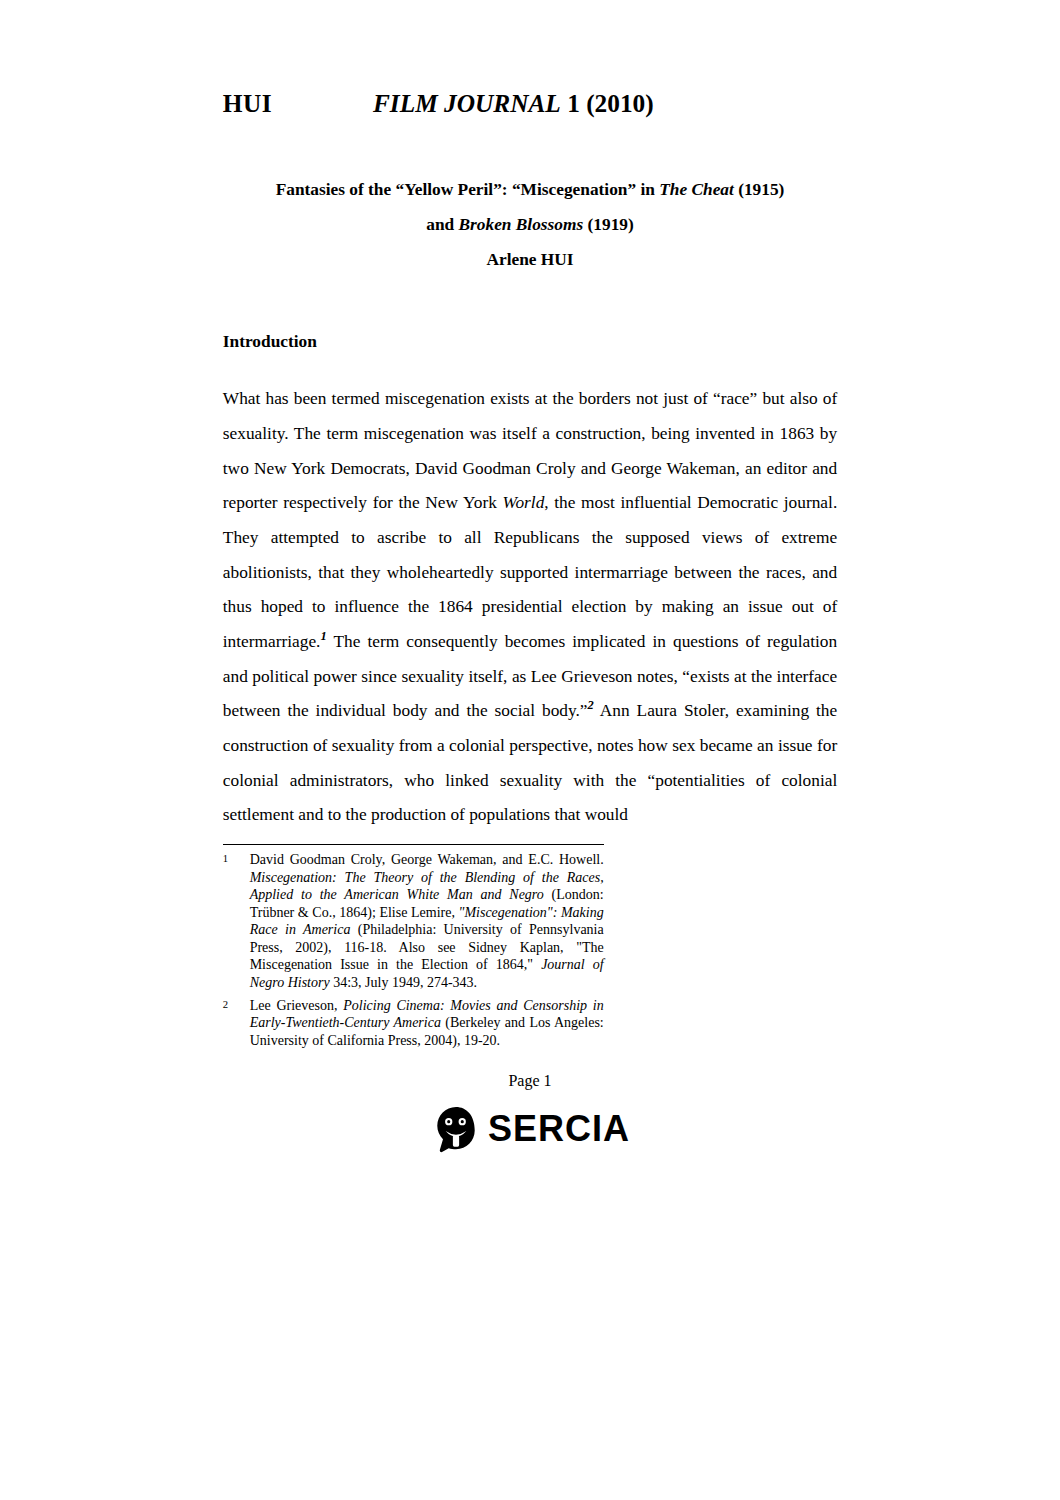HUI
FILM JOURNAL 1 (2010)
Fantasies of the “Yellow Peril”: “Miscegenation” in The Cheat (1915)
and Broken Blossoms (1919)
Arlene HUI
Introduction
What has been termed miscegenation exists at the borders not just of “race” but also of sexuality. The term miscegenation was itself a construction, being invented in 1863 by two New York Democrats, David Goodman Croly and George Wakeman, an editor and reporter respectively for the New York World, the most influential Democratic journal. They attempted to ascribe to all Republicans the supposed views of extreme abolitionists, that they wholeheartedly supported intermarriage between the races, and thus hoped to influence the 1864 presidential election by making an issue out of intermarriage.1 The term consequently becomes implicated in questions of regulation and political power since sexuality itself, as Lee Grieveson notes, “exists at the interface between the individual body and the social body.”2 Ann Laura Stoler, examining the construction of sexuality from a colonial perspective, notes how sex became an issue for colonial administrators, who linked sexuality with the “potentialities of colonial settlement and to the production of populations that would
1
David Goodman Croly, George Wakeman, and E.C. Howell. Miscegenation: The Theory of the Blending of the Races, Applied to the American White Man and Negro (London: Trübner & Co., 1864); Elise Lemire, "Miscegenation": Making Race in America (Philadelphia: University of Pennsylvania Press, 2002), 116-18. Also see Sidney Kaplan, "The Miscegenation Issue in the Election of 1864," Journal of Negro History 34:3, July 1949, 274-343.
2
Lee Grieveson, Policing Cinema: Movies and Censorship in Early-Twentieth-Century America (Berkeley and Los Angeles: University of California Press, 2004), 19-20.
Page 1
SERCIA